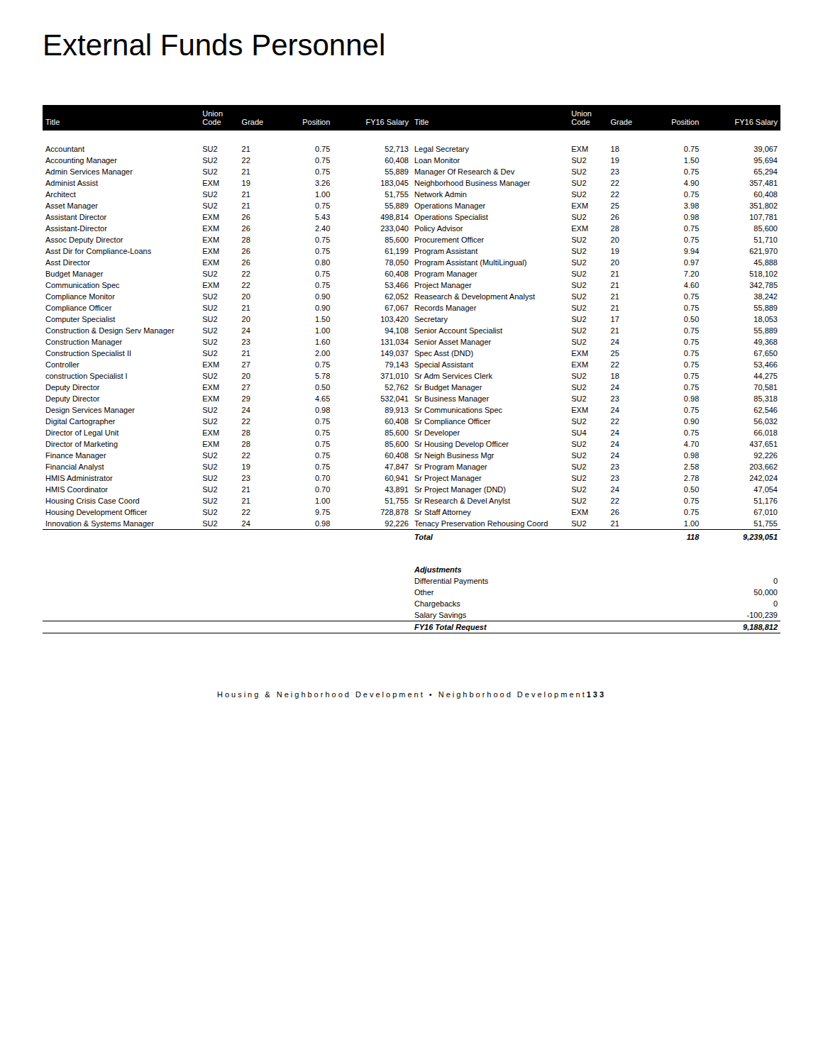External Funds Personnel
| Title | Union Code | Grade | Position | FY16 Salary | Title | Union Code | Grade | Position | FY16 Salary |
| --- | --- | --- | --- | --- | --- | --- | --- | --- | --- |
| Accountant | SU2 | 21 | 0.75 | 52,713 | Legal Secretary | EXM | 18 | 0.75 | 39,067 |
| Accounting Manager | SU2 | 22 | 0.75 | 60,408 | Loan Monitor | SU2 | 19 | 1.50 | 95,694 |
| Admin Services Manager | SU2 | 21 | 0.75 | 55,889 | Manager Of Research & Dev | SU2 | 23 | 0.75 | 65,294 |
| Administ Assist | EXM | 19 | 3.26 | 183,045 | Neighborhood Business Manager | SU2 | 22 | 4.90 | 357,481 |
| Architect | SU2 | 21 | 1.00 | 51,755 | Network Admin | SU2 | 22 | 0.75 | 60,408 |
| Asset Manager | SU2 | 21 | 0.75 | 55,889 | Operations Manager | EXM | 25 | 3.98 | 351,802 |
| Assistant Director | EXM | 26 | 5.43 | 498,814 | Operations Specialist | SU2 | 26 | 0.98 | 107,781 |
| Assistant-Director | EXM | 26 | 2.40 | 233,040 | Policy Advisor | EXM | 28 | 0.75 | 85,600 |
| Assoc Deputy Director | EXM | 28 | 0.75 | 85,600 | Procurement Officer | SU2 | 20 | 0.75 | 51,710 |
| Asst Dir for Compliance-Loans | EXM | 26 | 0.75 | 61,199 | Program Assistant | SU2 | 19 | 9.94 | 621,970 |
| Asst Director | EXM | 26 | 0.80 | 78,050 | Program Assistant (MultiLingual) | SU2 | 20 | 0.97 | 45,888 |
| Budget Manager | SU2 | 22 | 0.75 | 60,408 | Program Manager | SU2 | 21 | 7.20 | 518,102 |
| Communication Spec | EXM | 22 | 0.75 | 53,466 | Project Manager | SU2 | 21 | 4.60 | 342,785 |
| Compliance Monitor | SU2 | 20 | 0.90 | 62,052 | Reasearch & Development Analyst | SU2 | 21 | 0.75 | 38,242 |
| Compliance Officer | SU2 | 21 | 0.90 | 67,067 | Records Manager | SU2 | 21 | 0.75 | 55,889 |
| Computer Specialist | SU2 | 20 | 1.50 | 103,420 | Secretary | SU2 | 17 | 0.50 | 18,053 |
| Construction & Design Serv Manager | SU2 | 24 | 1.00 | 94,108 | Senior Account Specialist | SU2 | 21 | 0.75 | 55,889 |
| Construction Manager | SU2 | 23 | 1.60 | 131,034 | Senior Asset Manager | SU2 | 24 | 0.75 | 49,368 |
| Construction Specialist II | SU2 | 21 | 2.00 | 149,037 | Spec Asst (DND) | EXM | 25 | 0.75 | 67,650 |
| Controller | EXM | 27 | 0.75 | 79,143 | Special Assistant | EXM | 22 | 0.75 | 53,466 |
| construction Specialist I | SU2 | 20 | 5.78 | 371,010 | Sr Adm Services Clerk | SU2 | 18 | 0.75 | 44,275 |
| Deputy Director | EXM | 27 | 0.50 | 52,762 | Sr Budget Manager | SU2 | 24 | 0.75 | 70,581 |
| Deputy Director | EXM | 29 | 4.65 | 532,041 | Sr Business Manager | SU2 | 23 | 0.98 | 85,318 |
| Design Services Manager | SU2 | 24 | 0.98 | 89,913 | Sr Communications Spec | EXM | 24 | 0.75 | 62,546 |
| Digital Cartographer | SU2 | 22 | 0.75 | 60,408 | Sr Compliance Officer | SU2 | 22 | 0.90 | 56,032 |
| Director of Legal Unit | EXM | 28 | 0.75 | 85,600 | Sr Developer | SU4 | 24 | 0.75 | 66,018 |
| Director of Marketing | EXM | 28 | 0.75 | 85,600 | Sr Housing Develop Officer | SU2 | 24 | 4.70 | 437,651 |
| Finance Manager | SU2 | 22 | 0.75 | 60,408 | Sr Neigh Business Mgr | SU2 | 24 | 0.98 | 92,226 |
| Financial Analyst | SU2 | 19 | 0.75 | 47,847 | Sr Program Manager | SU2 | 23 | 2.58 | 203,662 |
| HMIS Administrator | SU2 | 23 | 0.70 | 60,941 | Sr Project Manager | SU2 | 23 | 2.78 | 242,024 |
| HMIS Coordinator | SU2 | 21 | 0.70 | 43,891 | Sr Project Manager (DND) | SU2 | 24 | 0.50 | 47,054 |
| Housing Crisis Case Coord | SU2 | 21 | 1.00 | 51,755 | Sr Research & Devel Anylst | SU2 | 22 | 0.75 | 51,176 |
| Housing Development Officer | SU2 | 22 | 9.75 | 728,878 | Sr Staff Attorney | EXM | 26 | 0.75 | 67,010 |
| Innovation & Systems Manager | SU2 | 24 | 0.98 | 92,226 | Tenacy Preservation Rehousing Coord | SU2 | 21 | 1.00 | 51,755 |
| | Total | | | 118 | 9,239,051 |
| | Adjustments |
| | Differential Payments | 0 |
| | Other | 50,000 |
| | Chargebacks | 0 |
| | Salary Savings | -100,239 |
| | FY16 Total Request | 9,188,812 |
Housing & Neighborhood Development • Neighborhood Development133